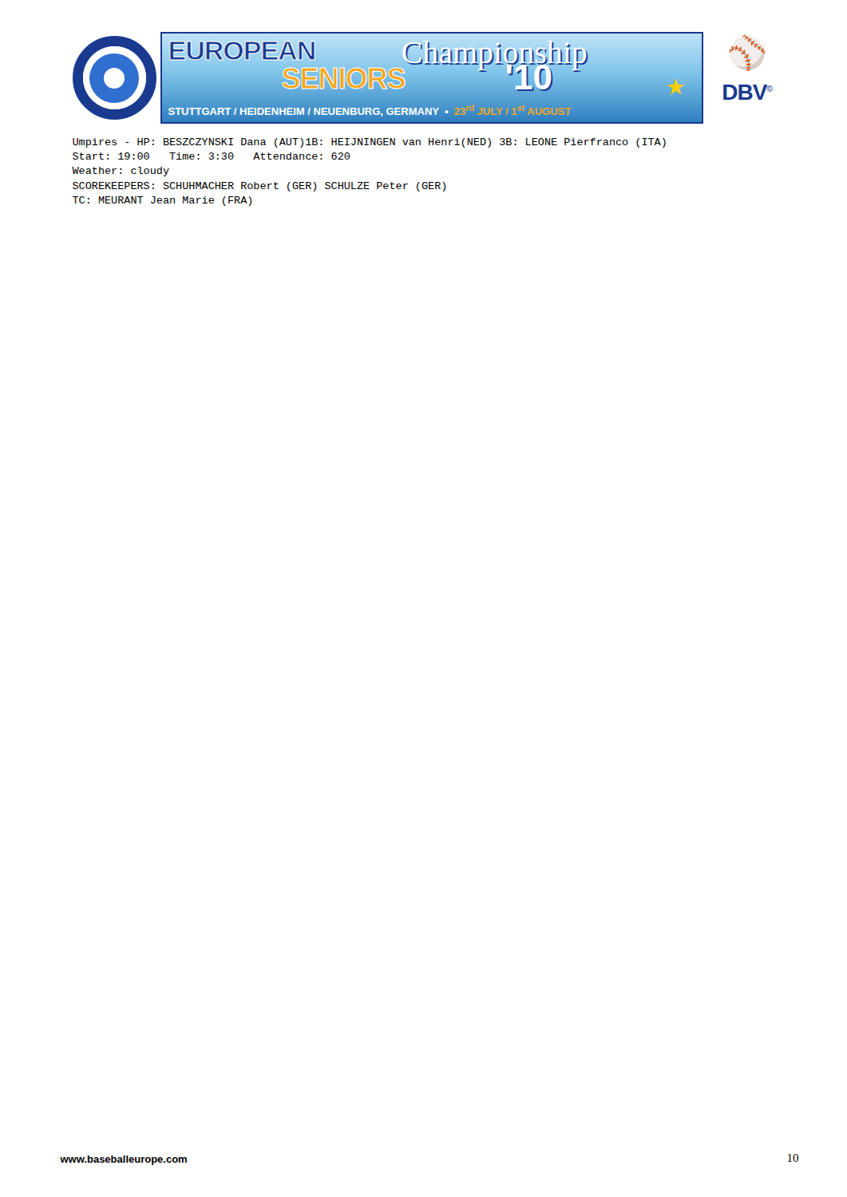CONFEDERATION OF EUROPEAN BASEBALL
EUROPEAN
Championship
SENIORS
'10
★
STUTTGART / HEIDENHEIM / NEUENBURG, GERMANY • 23rd JULY / 1st AUGUST
⚾
DBV©
Umpires - HP: BESZCZYNSKI Dana (AUT)1B: HEIJNINGEN van Henri(NED) 3B: LEONE Pierfranco (ITA) Start: 19:00 Time: 3:30 Attendance: 620 Weather: cloudy SCOREKEEPERS: SCHUHMACHER Robert (GER) SCHULZE Peter (GER) TC: MEURANT Jean Marie (FRA)
www.baseballeurope.com
10